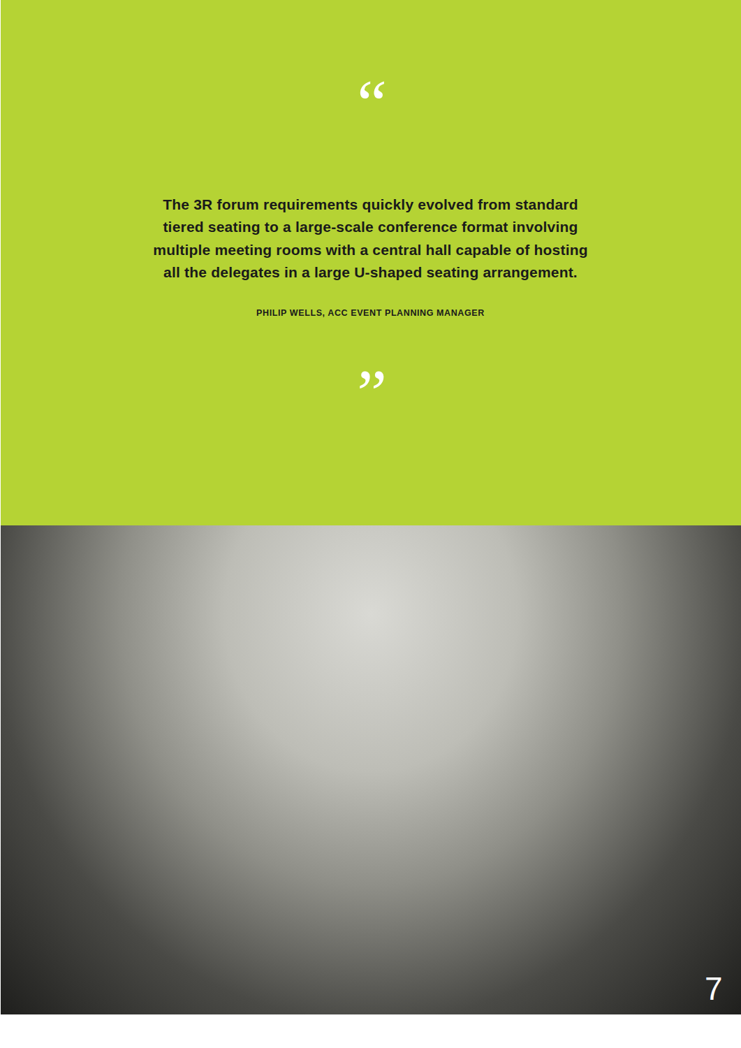“
The 3R forum requirements quickly evolved from standard tiered seating to a large-scale conference format involving multiple meeting rooms with a central hall capable of hosting all the delegates in a large U-shaped seating arrangement.
Philip Wells, ACC Event Planning Manager
”
7